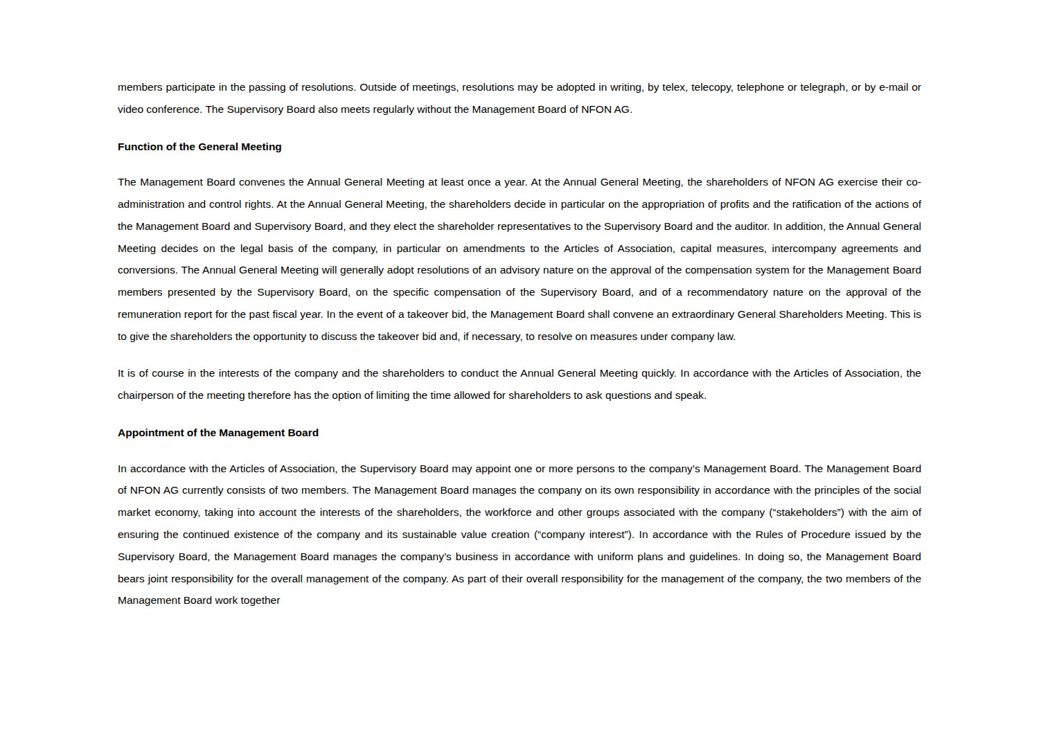members participate in the passing of resolutions. Outside of meetings, resolutions may be adopted in writing, by telex, telecopy, telephone or telegraph, or by e-mail or video conference. The Supervisory Board also meets regularly without the Management Board of NFON AG.
Function of the General Meeting
The Management Board convenes the Annual General Meeting at least once a year. At the Annual General Meeting, the shareholders of NFON AG exercise their co-administration and control rights. At the Annual General Meeting, the shareholders decide in particular on the appropriation of profits and the ratification of the actions of the Management Board and Supervisory Board, and they elect the shareholder representatives to the Supervisory Board and the auditor. In addition, the Annual General Meeting decides on the legal basis of the company, in particular on amendments to the Articles of Association, capital measures, intercompany agreements and conversions. The Annual General Meeting will generally adopt resolutions of an advisory nature on the approval of the compensation system for the Management Board members presented by the Supervisory Board, on the specific compensation of the Supervisory Board, and of a recommendatory nature on the approval of the remuneration report for the past fiscal year. In the event of a takeover bid, the Management Board shall convene an extraordinary General Shareholders Meeting. This is to give the shareholders the opportunity to discuss the takeover bid and, if necessary, to resolve on measures under company law.
It is of course in the interests of the company and the shareholders to conduct the Annual General Meeting quickly. In accordance with the Articles of Association, the chairperson of the meeting therefore has the option of limiting the time allowed for shareholders to ask questions and speak.
Appointment of the Management Board
In accordance with the Articles of Association, the Supervisory Board may appoint one or more persons to the company’s Management Board. The Management Board of NFON AG currently consists of two members. The Management Board manages the company on its own responsibility in accordance with the principles of the social market economy, taking into account the interests of the shareholders, the workforce and other groups associated with the company (“stakeholders”) with the aim of ensuring the continued existence of the company and its sustainable value creation (“company interest”). In accordance with the Rules of Procedure issued by the Supervisory Board, the Management Board manages the company’s business in accordance with uniform plans and guidelines. In doing so, the Management Board bears joint responsibility for the overall management of the company. As part of their overall responsibility for the management of the company, the two members of the Management Board work together